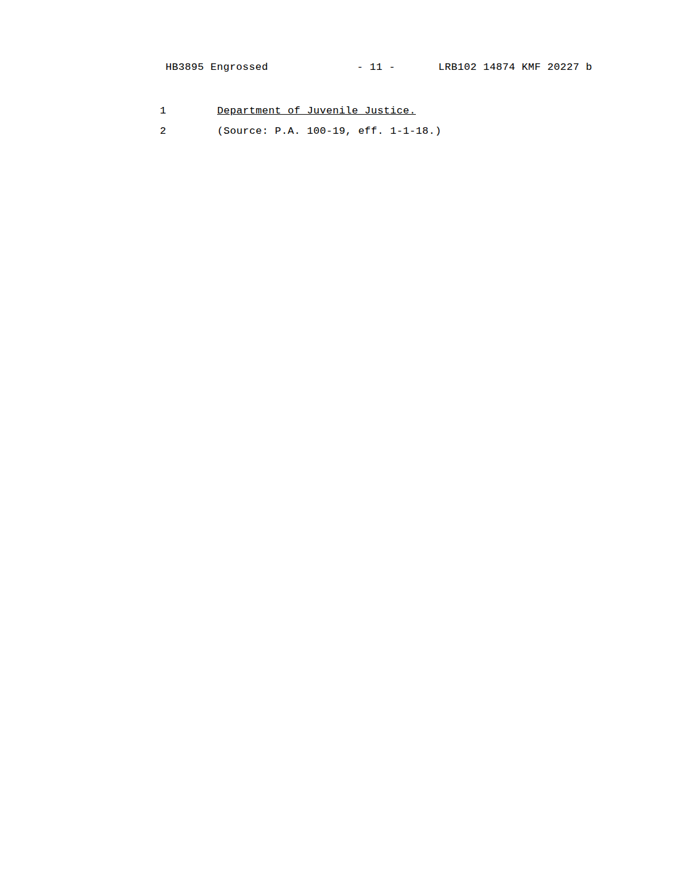HB3895 Engrossed- 11 -LRB102 14874 KMF 20227 b
1 Department of Juvenile Justice.
2 (Source: P.A. 100-19, eff. 1-1-18.)